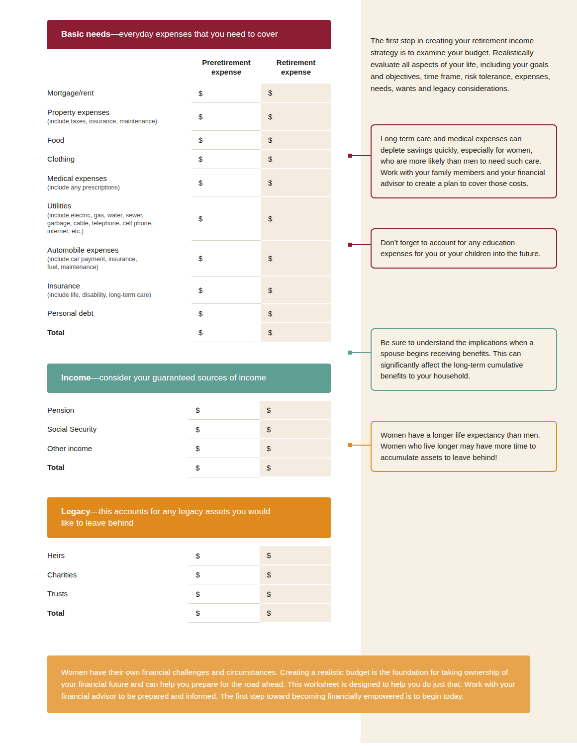Basic needs—everyday expenses that you need to cover
| | Preretirement expense | Retirement expense |
| --- | --- | --- |
| Mortgage/rent | $ | $ |
| Property expenses (include taxes, insurance, maintenance) | $ | $ |
| Food | $ | $ |
| Clothing | $ | $ |
| Medical expenses (include any prescriptions) | $ | $ |
| Utilities (include electric, gas, water, sewer, garbage, cable, telephone, cell phone, internet, etc.) | $ | $ |
| Automobile expenses (include car payment, insurance, fuel, maintenance) | $ | $ |
| Insurance (include life, disability, long-term care) | $ | $ |
| Personal debt | $ | $ |
| Total | $ | $ |
Income—consider your guaranteed sources of income
| Pension | $ | $ |
| Social Security | $ | $ |
| Other income | $ | $ |
| Total | $ | $ |
Legacy—this accounts for any legacy assets you would
like to leave behind
| Heirs | $ | $ |
| Charities | $ | $ |
| Trusts | $ | $ |
| Total | $ | $ |
The first step in creating your retirement income strategy is to examine your budget. Realistically evaluate all aspects of your life, including your goals and objectives, time frame, risk tolerance, expenses, needs, wants and legacy considerations.
Long-term care and medical expenses can deplete savings quickly, especially for women, who are more likely than men to need such care. Work with your family members and your financial advisor to create a plan to cover those costs.
Don’t forget to account for any education expenses for you or your children into the future.
Be sure to understand the implications when a spouse begins receiving benefits. This can significantly affect the long-term cumulative benefits to your household.
Women have a longer life expectancy than men. Women who live longer may have more time to accumulate assets to leave behind!
Women have their own financial challenges and circumstances. Creating a realistic budget is the foundation for taking ownership of your financial future and can help you prepare for the road ahead. This worksheet is designed to help you do just that. Work with your financial advisor to be prepared and informed. The first step toward becoming financially empowered is to begin today.